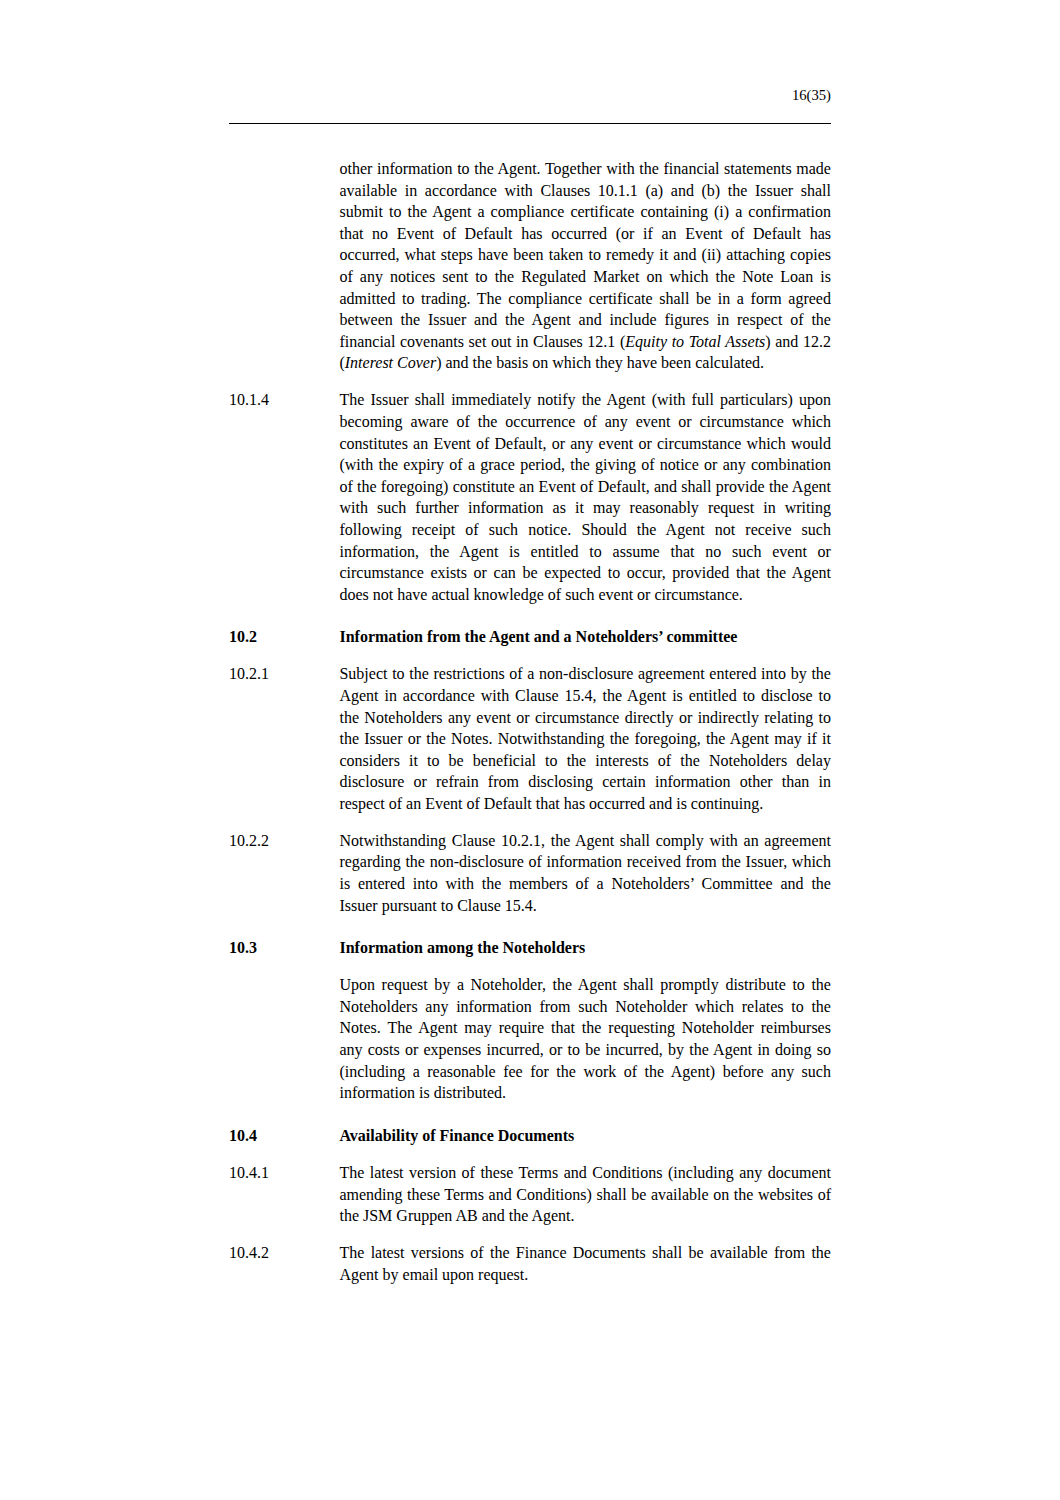16(35)
other information to the Agent. Together with the financial statements made available in accordance with Clauses 10.1.1 (a) and (b) the Issuer shall submit to the Agent a compliance certificate containing (i) a confirmation that no Event of Default has occurred (or if an Event of Default has occurred, what steps have been taken to remedy it and (ii) attaching copies of any notices sent to the Regulated Market on which the Note Loan is admitted to trading. The compliance certificate shall be in a form agreed between the Issuer and the Agent and include figures in respect of the financial covenants set out in Clauses 12.1 (Equity to Total Assets) and 12.2 (Interest Cover) and the basis on which they have been calculated.
10.1.4
The Issuer shall immediately notify the Agent (with full particulars) upon becoming aware of the occurrence of any event or circumstance which constitutes an Event of Default, or any event or circumstance which would (with the expiry of a grace period, the giving of notice or any combination of the foregoing) constitute an Event of Default, and shall provide the Agent with such further information as it may reasonably request in writing following receipt of such notice. Should the Agent not receive such information, the Agent is entitled to assume that no such event or circumstance exists or can be expected to occur, provided that the Agent does not have actual knowledge of such event or circumstance.
10.2
Information from the Agent and a Noteholders’ committee
10.2.1
Subject to the restrictions of a non-disclosure agreement entered into by the Agent in accordance with Clause 15.4, the Agent is entitled to disclose to the Noteholders any event or circumstance directly or indirectly relating to the Issuer or the Notes. Notwithstanding the foregoing, the Agent may if it considers it to be beneficial to the interests of the Noteholders delay disclosure or refrain from disclosing certain information other than in respect of an Event of Default that has occurred and is continuing.
10.2.2
Notwithstanding Clause 10.2.1, the Agent shall comply with an agreement regarding the non-disclosure of information received from the Issuer, which is entered into with the members of a Noteholders’ Committee and the Issuer pursuant to Clause 15.4.
10.3
Information among the Noteholders
Upon request by a Noteholder, the Agent shall promptly distribute to the Noteholders any information from such Noteholder which relates to the Notes. The Agent may require that the requesting Noteholder reimburses any costs or expenses incurred, or to be incurred, by the Agent in doing so (including a reasonable fee for the work of the Agent) before any such information is distributed.
10.4
Availability of Finance Documents
10.4.1
The latest version of these Terms and Conditions (including any document amending these Terms and Conditions) shall be available on the websites of the JSM Gruppen AB and the Agent.
10.4.2
The latest versions of the Finance Documents shall be available from the Agent by email upon request.